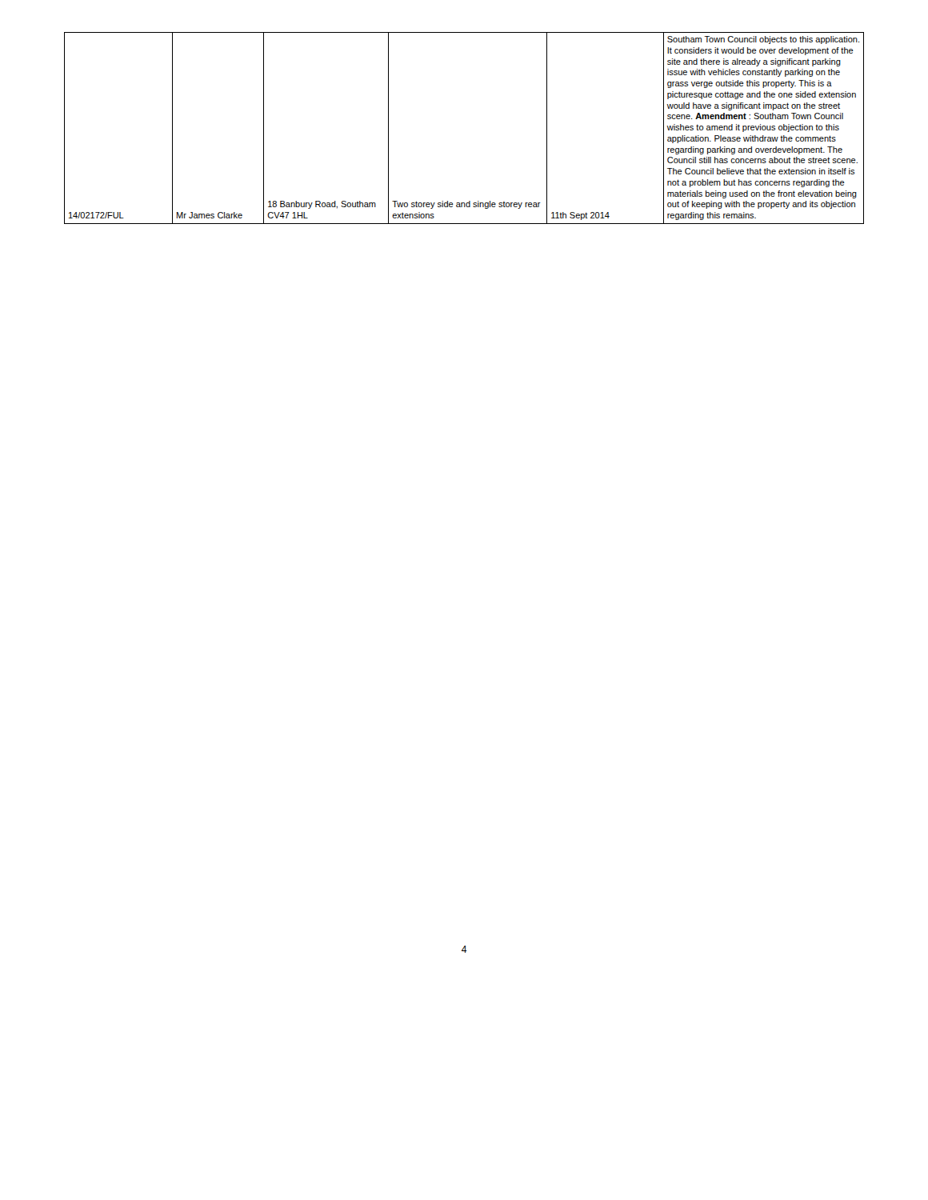| 14/02172/FUL | Mr James Clarke | 18 Banbury Road, Southam CV47 1HL | Two storey side and single storey rear extensions | 11th Sept 2014 | Southam Town Council objects to this application. It considers it would be over development of the site and there is already a significant parking issue with vehicles constantly parking on the grass verge outside this property. This is a picturesque cottage and the one sided extension would have a significant impact on the street scene. Amendment : Southam Town Council wishes to amend it previous objection to this application. Please withdraw the comments regarding parking and overdevelopment. The Council still has concerns about the street scene. The Council believe that the extension in itself is not a problem but has concerns regarding the materials being used on the front elevation being out of keeping with the property and its objection regarding this remains. |
4